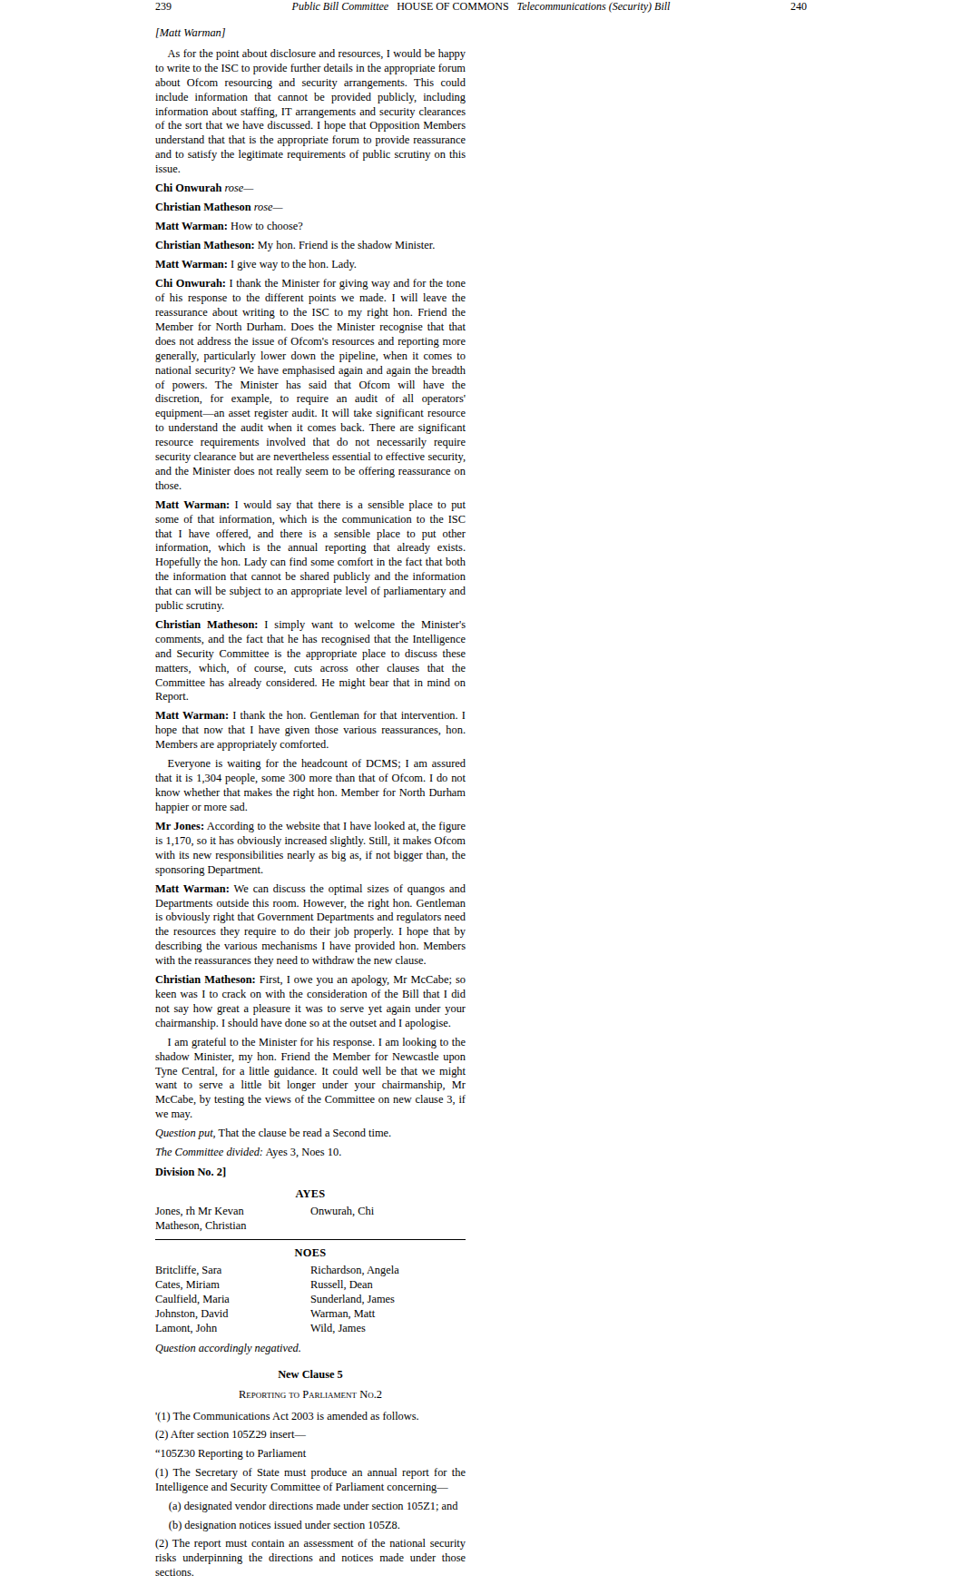239 Public Bill Committee HOUSE OF COMMONS Telecommunications (Security) Bill 240
[Matt Warman]
As for the point about disclosure and resources, I would be happy to write to the ISC to provide further details in the appropriate forum about Ofcom resourcing and security arrangements. This could include information that cannot be provided publicly, including information about staffing, IT arrangements and security clearances of the sort that we have discussed. I hope that Opposition Members understand that that is the appropriate forum to provide reassurance and to satisfy the legitimate requirements of public scrutiny on this issue.
Chi Onwurah rose—
Christian Matheson rose—
Matt Warman: How to choose?
Christian Matheson: My hon. Friend is the shadow Minister.
Matt Warman: I give way to the hon. Lady.
Chi Onwurah: I thank the Minister for giving way and for the tone of his response to the different points we made. I will leave the reassurance about writing to the ISC to my right hon. Friend the Member for North Durham. Does the Minister recognise that that does not address the issue of Ofcom's resources and reporting more generally, particularly lower down the pipeline, when it comes to national security? We have emphasised again and again the breadth of powers. The Minister has said that Ofcom will have the discretion, for example, to require an audit of all operators' equipment—an asset register audit. It will take significant resource to understand the audit when it comes back. There are significant resource requirements involved that do not necessarily require security clearance but are nevertheless essential to effective security, and the Minister does not really seem to be offering reassurance on those.
Matt Warman: I would say that there is a sensible place to put some of that information, which is the communication to the ISC that I have offered, and there is a sensible place to put other information, which is the annual reporting that already exists. Hopefully the hon. Lady can find some comfort in the fact that both the information that cannot be shared publicly and the information that can will be subject to an appropriate level of parliamentary and public scrutiny.
Christian Matheson: I simply want to welcome the Minister's comments, and the fact that he has recognised that the Intelligence and Security Committee is the appropriate place to discuss these matters, which, of course, cuts across other clauses that the Committee has already considered. He might bear that in mind on Report.
Matt Warman: I thank the hon. Gentleman for that intervention. I hope that now that I have given those various reassurances, hon. Members are appropriately comforted.
Everyone is waiting for the headcount of DCMS; I am assured that it is 1,304 people, some 300 more than that of Ofcom. I do not know whether that makes the right hon. Member for North Durham happier or more sad.
Mr Jones: According to the website that I have looked at, the figure is 1,170, so it has obviously increased slightly. Still, it makes Ofcom with its new responsibilities nearly as big as, if not bigger than, the sponsoring Department.
Matt Warman: We can discuss the optimal sizes of quangos and Departments outside this room. However, the right hon. Gentleman is obviously right that Government Departments and regulators need the resources they require to do their job properly. I hope that by describing the various mechanisms I have provided hon. Members with the reassurances they need to withdraw the new clause.
Christian Matheson: First, I owe you an apology, Mr McCabe; so keen was I to crack on with the consideration of the Bill that I did not say how great a pleasure it was to serve yet again under your chairmanship. I should have done so at the outset and I apologise.
I am grateful to the Minister for his response. I am looking to the shadow Minister, my hon. Friend the Member for Newcastle upon Tyne Central, for a little guidance. It could well be that we might want to serve a little bit longer under your chairmanship, Mr McCabe, by testing the views of the Committee on new clause 3, if we may.
Question put, That the clause be read a Second time.
The Committee divided: Ayes 3, Noes 10.
Division No. 2]
AYES
| Jones, rh Mr Kevan | Onwurah, Chi |
| Matheson, Christian | |
NOES
| Britcliffe, Sara | Richardson, Angela |
| Cates, Miriam | Russell, Dean |
| Caulfield, Maria | Sunderland, James |
| Johnston, David | Warman, Matt |
| Lamont, John | Wild, James |
Question accordingly negatived.
New Clause 5
Reporting to Parliament No.2
'(1) The Communications Act 2003 is amended as follows.
(2) After section 105Z29 insert—
“105Z30 Reporting to Parliament
(1) The Secretary of State must produce an annual report for the Intelligence and Security Committee of Parliament concerning—
(a) designated vendor directions made under section 105Z1; and
(b) designation notices issued under section 105Z8.
(2) The report must contain an assessment of the national security risks underpinning the directions and notices made under those sections.